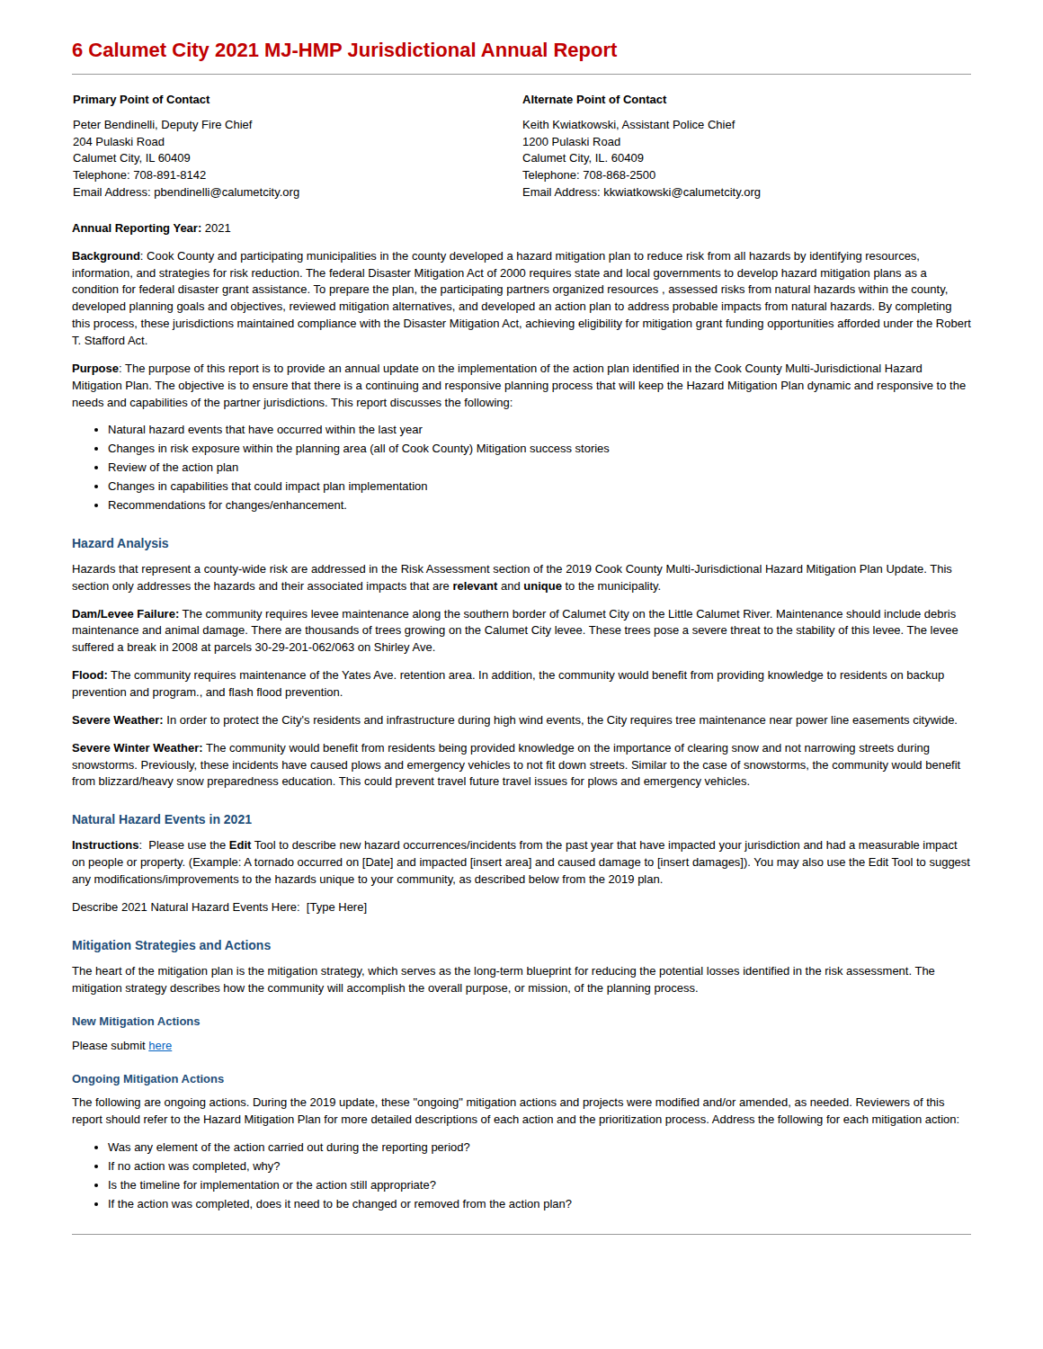6 Calumet City 2021 MJ-HMP Jurisdictional Annual Report
| Primary Point of Contact | Alternate Point of Contact |
| --- | --- |
| Peter Bendinelli, Deputy Fire Chief 204 Pulaski Road Calumet City, IL 60409 Telephone: 708-891-8142 Email Address: pbendinelli@calumetcity.org | Keith Kwiatkowski, Assistant Police Chief 1200 Pulaski Road Calumet City, IL. 60409 Telephone: 708-868-2500 Email Address: kkwiatkowski@calumetcity.org |
Annual Reporting Year: 2021
Background: Cook County and participating municipalities in the county developed a hazard mitigation plan to reduce risk from all hazards by identifying resources, information, and strategies for risk reduction. The federal Disaster Mitigation Act of 2000 requires state and local governments to develop hazard mitigation plans as a condition for federal disaster grant assistance. To prepare the plan, the participating partners organized resources , assessed risks from natural hazards within the county, developed planning goals and objectives, reviewed mitigation alternatives, and developed an action plan to address probable impacts from natural hazards. By completing this process, these jurisdictions maintained compliance with the Disaster Mitigation Act, achieving eligibility for mitigation grant funding opportunities afforded under the Robert T. Stafford Act.
Purpose: The purpose of this report is to provide an annual update on the implementation of the action plan identified in the Cook County Multi-Jurisdictional Hazard Mitigation Plan. The objective is to ensure that there is a continuing and responsive planning process that will keep the Hazard Mitigation Plan dynamic and responsive to the needs and capabilities of the partner jurisdictions. This report discusses the following:
Natural hazard events that have occurred within the last year
Changes in risk exposure within the planning area (all of Cook County) Mitigation success stories
Review of the action plan
Changes in capabilities that could impact plan implementation
Recommendations for changes/enhancement.
Hazard Analysis
Hazards that represent a county-wide risk are addressed in the Risk Assessment section of the 2019 Cook County Multi-Jurisdictional Hazard Mitigation Plan Update. This section only addresses the hazards and their associated impacts that are relevant and unique to the municipality.
Dam/Levee Failure: The community requires levee maintenance along the southern border of Calumet City on the Little Calumet River. Maintenance should include debris maintenance and animal damage. There are thousands of trees growing on the Calumet City levee. These trees pose a severe threat to the stability of this levee. The levee suffered a break in 2008 at parcels 30-29-201-062/063 on Shirley Ave.
Flood: The community requires maintenance of the Yates Ave. retention area. In addition, the community would benefit from providing knowledge to residents on backup prevention and program., and flash flood prevention.
Severe Weather: In order to protect the City's residents and infrastructure during high wind events, the City requires tree maintenance near power line easements citywide.
Severe Winter Weather: The community would benefit from residents being provided knowledge on the importance of clearing snow and not narrowing streets during snowstorms. Previously, these incidents have caused plows and emergency vehicles to not fit down streets. Similar to the case of snowstorms, the community would benefit from blizzard/heavy snow preparedness education. This could prevent travel future travel issues for plows and emergency vehicles.
Natural Hazard Events in 2021
Instructions: Please use the Edit Tool to describe new hazard occurrences/incidents from the past year that have impacted your jurisdiction and had a measurable impact on people or property. (Example: A tornado occurred on [Date] and impacted [insert area] and caused damage to [insert damages]). You may also use the Edit Tool to suggest any modifications/improvements to the hazards unique to your community, as described below from the 2019 plan.
Describe 2021 Natural Hazard Events Here: [Type Here]
Mitigation Strategies and Actions
The heart of the mitigation plan is the mitigation strategy, which serves as the long-term blueprint for reducing the potential losses identified in the risk assessment. The mitigation strategy describes how the community will accomplish the overall purpose, or mission, of the planning process.
New Mitigation Actions
Please submit here
Ongoing Mitigation Actions
The following are ongoing actions. During the 2019 update, these "ongoing" mitigation actions and projects were modified and/or amended, as needed. Reviewers of this report should refer to the Hazard Mitigation Plan for more detailed descriptions of each action and the prioritization process. Address the following for each mitigation action:
Was any element of the action carried out during the reporting period?
If no action was completed, why?
Is the timeline for implementation or the action still appropriate?
If the action was completed, does it need to be changed or removed from the action plan?